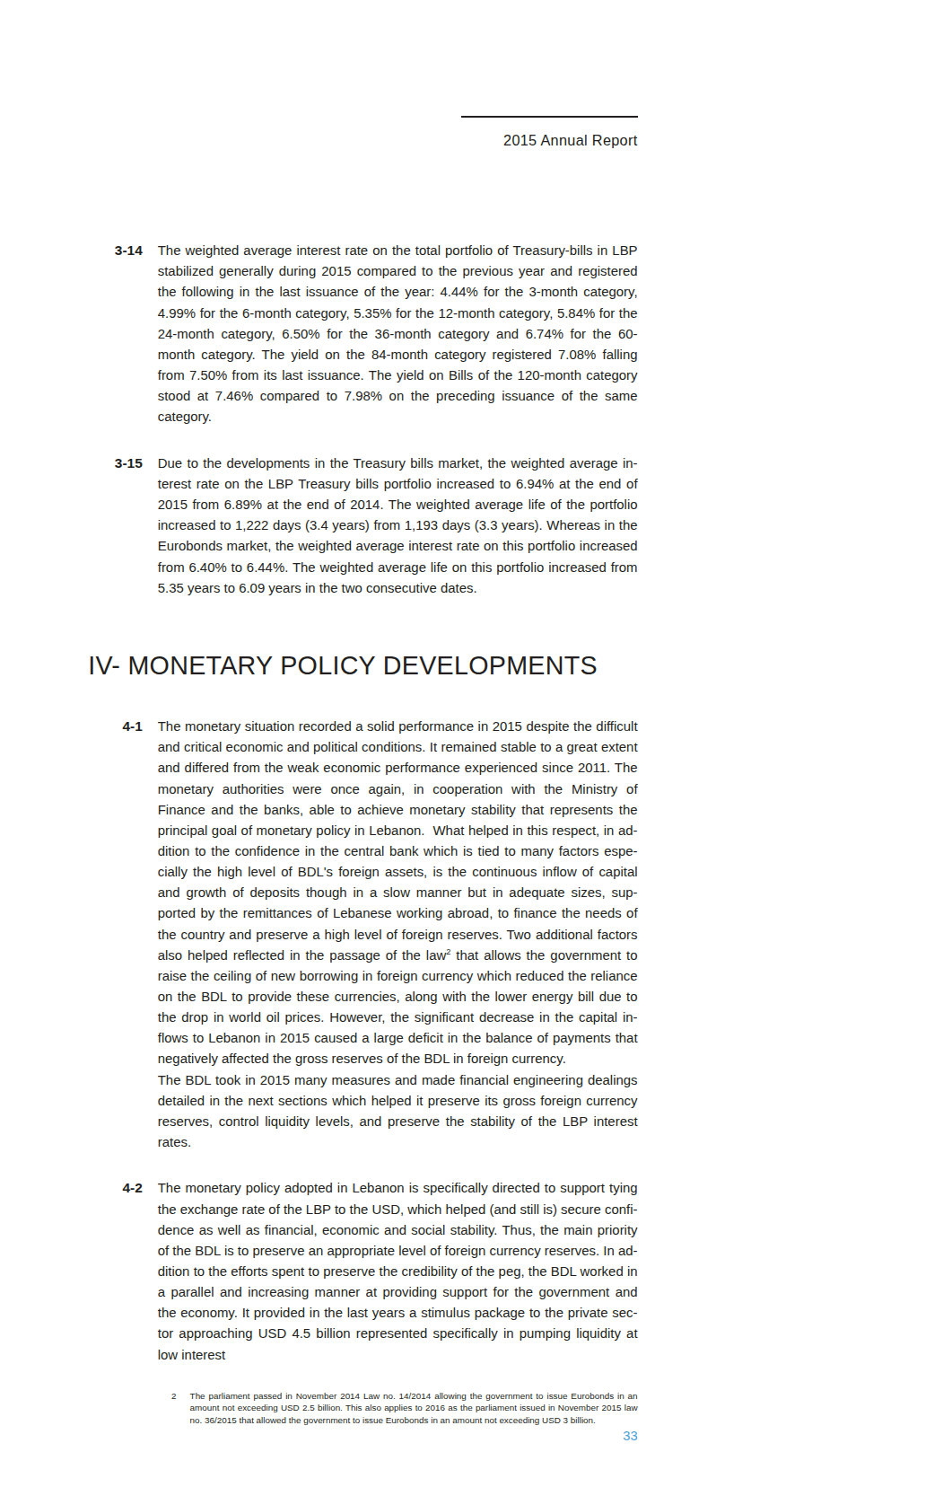2015 Annual Report
3-14
The weighted average interest rate on the total portfolio of Treasury-bills in LBP stabilized generally during 2015 compared to the previous year and registered the following in the last issuance of the year: 4.44% for the 3-month category, 4.99% for the 6-month category, 5.35% for the 12-month category, 5.84% for the 24-month category, 6.50% for the 36-month category and 6.74% for the 60-month category. The yield on the 84-month category registered 7.08% falling from 7.50% from its last issuance. The yield on Bills of the 120-month category stood at 7.46% compared to 7.98% on the preceding issuance of the same category.
3-15
Due to the developments in the Treasury bills market, the weighted average interest rate on the LBP Treasury bills portfolio increased to 6.94% at the end of 2015 from 6.89% at the end of 2014. The weighted average life of the portfolio increased to 1,222 days (3.4 years) from 1,193 days (3.3 years). Whereas in the Eurobonds market, the weighted average interest rate on this portfolio increased from 6.40% to 6.44%. The weighted average life on this portfolio increased from 5.35 years to 6.09 years in the two consecutive dates.
IV- MONETARY POLICY DEVELOPMENTS
4-1
The monetary situation recorded a solid performance in 2015 despite the difficult and critical economic and political conditions. It remained stable to a great extent and differed from the weak economic performance experienced since 2011. The monetary authorities were once again, in cooperation with the Ministry of Finance and the banks, able to achieve monetary stability that represents the principal goal of monetary policy in Lebanon. What helped in this respect, in addition to the confidence in the central bank which is tied to many factors especially the high level of BDL's foreign assets, is the continuous inflow of capital and growth of deposits though in a slow manner but in adequate sizes, supported by the remittances of Lebanese working abroad, to finance the needs of the country and preserve a high level of foreign reserves. Two additional factors also helped reflected in the passage of the law2 that allows the government to raise the ceiling of new borrowing in foreign currency which reduced the reliance on the BDL to provide these currencies, along with the lower energy bill due to the drop in world oil prices. However, the significant decrease in the capital inflows to Lebanon in 2015 caused a large deficit in the balance of payments that negatively affected the gross reserves of the BDL in foreign currency.
The BDL took in 2015 many measures and made financial engineering dealings detailed in the next sections which helped it preserve its gross foreign currency reserves, control liquidity levels, and preserve the stability of the LBP interest rates.
4-2
The monetary policy adopted in Lebanon is specifically directed to support tying the exchange rate of the LBP to the USD, which helped (and still is) secure confidence as well as financial, economic and social stability. Thus, the main priority of the BDL is to preserve an appropriate level of foreign currency reserves. In addition to the efforts spent to preserve the credibility of the peg, the BDL worked in a parallel and increasing manner at providing support for the government and the economy. It provided in the last years a stimulus package to the private sector approaching USD 4.5 billion represented specifically in pumping liquidity at low interest
2
The parliament passed in November 2014 Law no. 14/2014 allowing the government to issue Eurobonds in an amount not exceeding USD 2.5 billion. This also applies to 2016 as the parliament issued in November 2015 law no. 36/2015 that allowed the government to issue Eurobonds in an amount not exceeding USD 3 billion.
33